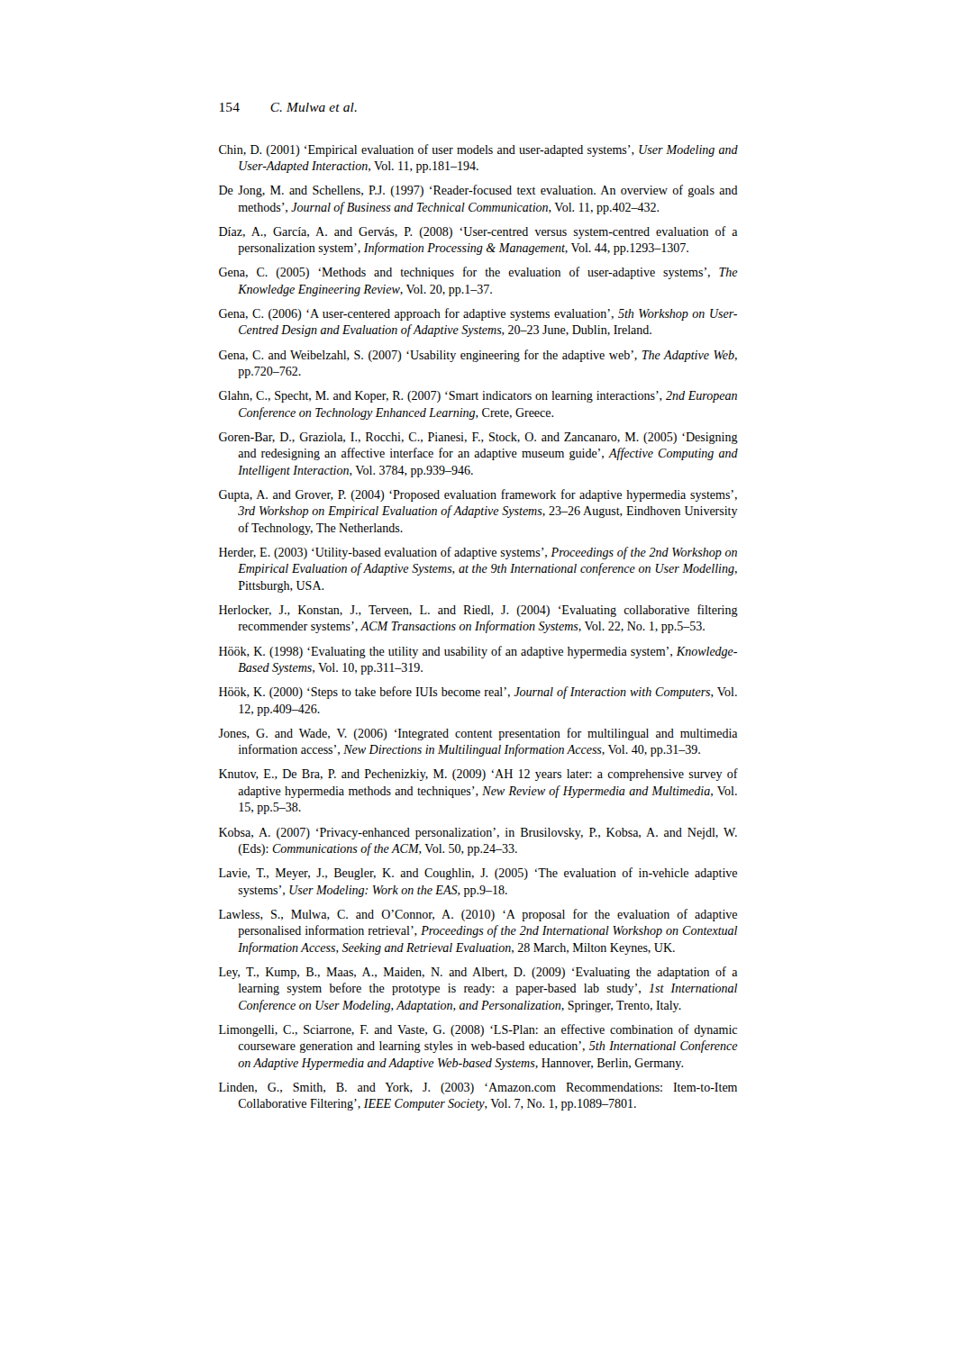154 C. Mulwa et al.
Chin, D. (2001) ‘Empirical evaluation of user models and user-adapted systems’, User Modeling and User-Adapted Interaction, Vol. 11, pp.181–194.
De Jong, M. and Schellens, P.J. (1997) ‘Reader-focused text evaluation. An overview of goals and methods’, Journal of Business and Technical Communication, Vol. 11, pp.402–432.
Díaz, A., García, A. and Gervás, P. (2008) ‘User-centred versus system-centred evaluation of a personalization system’, Information Processing & Management, Vol. 44, pp.1293–1307.
Gena, C. (2005) ‘Methods and techniques for the evaluation of user-adaptive systems’, The Knowledge Engineering Review, Vol. 20, pp.1–37.
Gena, C. (2006) ‘A user-centered approach for adaptive systems evaluation’, 5th Workshop on User-Centred Design and Evaluation of Adaptive Systems, 20–23 June, Dublin, Ireland.
Gena, C. and Weibelzahl, S. (2007) ‘Usability engineering for the adaptive web’, The Adaptive Web, pp.720–762.
Glahn, C., Specht, M. and Koper, R. (2007) ‘Smart indicators on learning interactions’, 2nd European Conference on Technology Enhanced Learning, Crete, Greece.
Goren-Bar, D., Graziola, I., Rocchi, C., Pianesi, F., Stock, O. and Zancanaro, M. (2005) ‘Designing and redesigning an affective interface for an adaptive museum guide’, Affective Computing and Intelligent Interaction, Vol. 3784, pp.939–946.
Gupta, A. and Grover, P. (2004) ‘Proposed evaluation framework for adaptive hypermedia systems’, 3rd Workshop on Empirical Evaluation of Adaptive Systems, 23–26 August, Eindhoven University of Technology, The Netherlands.
Herder, E. (2003) ‘Utility-based evaluation of adaptive systems’, Proceedings of the 2nd Workshop on Empirical Evaluation of Adaptive Systems, at the 9th International conference on User Modelling, Pittsburgh, USA.
Herlocker, J., Konstan, J., Terveen, L. and Riedl, J. (2004) ‘Evaluating collaborative filtering recommender systems’, ACM Transactions on Information Systems, Vol. 22, No. 1, pp.5–53.
Höök, K. (1998) ‘Evaluating the utility and usability of an adaptive hypermedia system’, Knowledge-Based Systems, Vol. 10, pp.311–319.
Höök, K. (2000) ‘Steps to take before IUIs become real’, Journal of Interaction with Computers, Vol. 12, pp.409–426.
Jones, G. and Wade, V. (2006) ‘Integrated content presentation for multilingual and multimedia information access’, New Directions in Multilingual Information Access, Vol. 40, pp.31–39.
Knutov, E., De Bra, P. and Pechenizkiy, M. (2009) ‘AH 12 years later: a comprehensive survey of adaptive hypermedia methods and techniques’, New Review of Hypermedia and Multimedia, Vol. 15, pp.5–38.
Kobsa, A. (2007) ‘Privacy-enhanced personalization’, in Brusilovsky, P., Kobsa, A. and Nejdl, W. (Eds): Communications of the ACM, Vol. 50, pp.24–33.
Lavie, T., Meyer, J., Beugler, K. and Coughlin, J. (2005) ‘The evaluation of in-vehicle adaptive systems’, User Modeling: Work on the EAS, pp.9–18.
Lawless, S., Mulwa, C. and O’Connor, A. (2010) ‘A proposal for the evaluation of adaptive personalised information retrieval’, Proceedings of the 2nd International Workshop on Contextual Information Access, Seeking and Retrieval Evaluation, 28 March, Milton Keynes, UK.
Ley, T., Kump, B., Maas, A., Maiden, N. and Albert, D. (2009) ‘Evaluating the adaptation of a learning system before the prototype is ready: a paper-based lab study’, 1st International Conference on User Modeling, Adaptation, and Personalization, Springer, Trento, Italy.
Limongelli, C., Sciarrone, F. and Vaste, G. (2008) ‘LS-Plan: an effective combination of dynamic courseware generation and learning styles in web-based education’, 5th International Conference on Adaptive Hypermedia and Adaptive Web-based Systems, Hannover, Berlin, Germany.
Linden, G., Smith, B. and York, J. (2003) ‘Amazon.com Recommendations: Item-to-Item Collaborative Filtering’, IEEE Computer Society, Vol. 7, No. 1, pp.1089–7801.